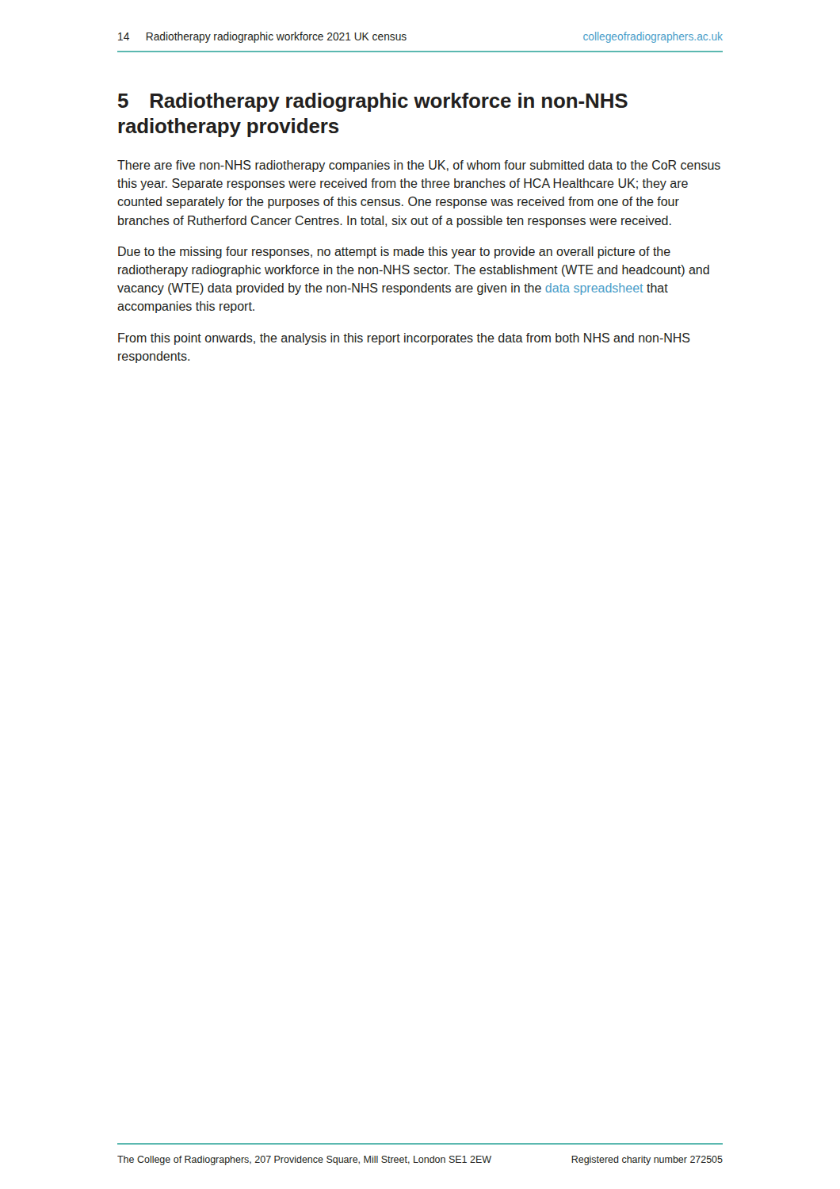14 Radiotherapy radiographic workforce 2021 UK census collegeofradiographers.ac.uk
5 Radiotherapy radiographic workforce in non-NHS radiotherapy providers
There are five non-NHS radiotherapy companies in the UK, of whom four submitted data to the CoR census this year. Separate responses were received from the three branches of HCA Healthcare UK; they are counted separately for the purposes of this census. One response was received from one of the four branches of Rutherford Cancer Centres. In total, six out of a possible ten responses were received.
Due to the missing four responses, no attempt is made this year to provide an overall picture of the radiotherapy radiographic workforce in the non-NHS sector. The establishment (WTE and headcount) and vacancy (WTE) data provided by the non-NHS respondents are given in the data spreadsheet that accompanies this report.
From this point onwards, the analysis in this report incorporates the data from both NHS and non-NHS respondents.
The College of Radiographers, 207 Providence Square, Mill Street, London SE1 2EW Registered charity number 272505